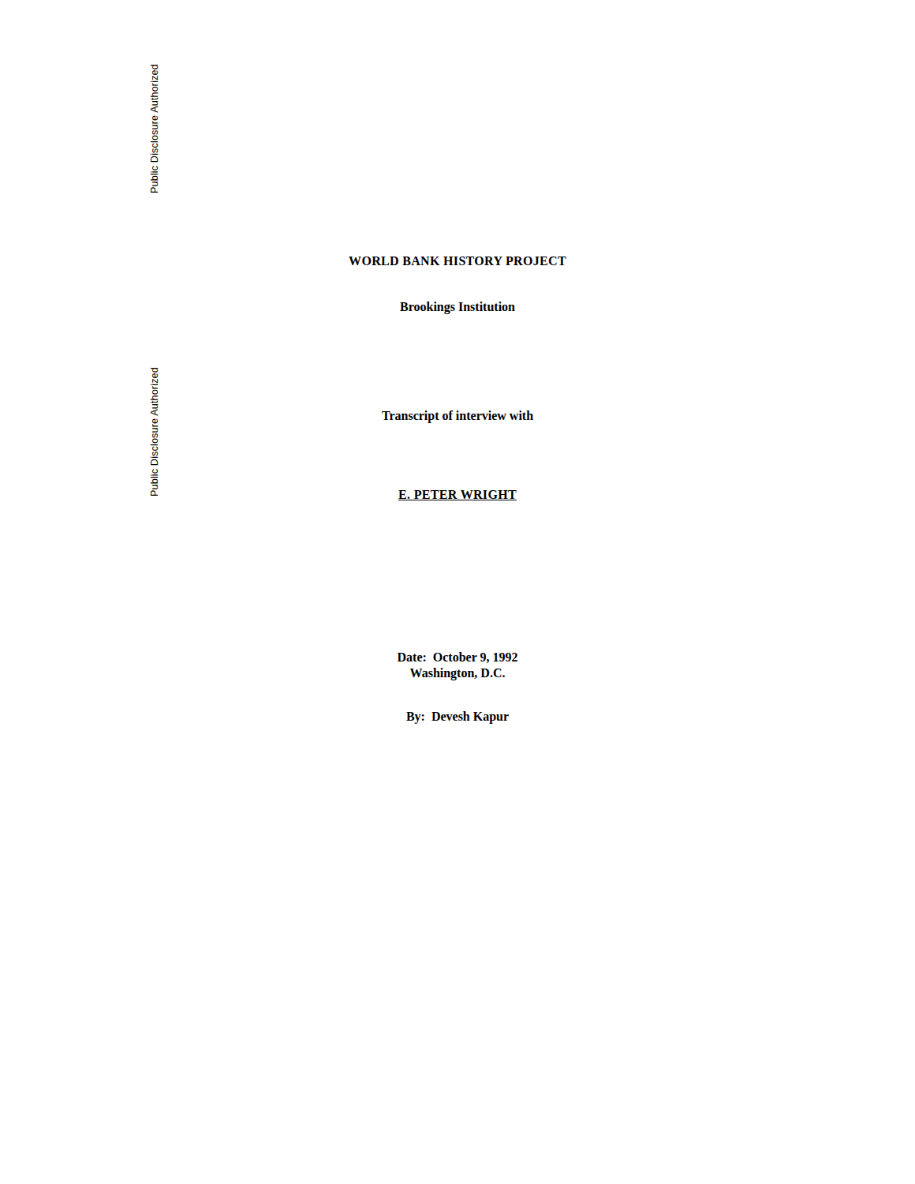Public Disclosure Authorized
Public Disclosure Authorized
WORLD BANK HISTORY PROJECT
Brookings Institution
Transcript of interview with
E. PETER WRIGHT
Date: October 9, 1992
Washington, D.C.
By: Devesh Kapur